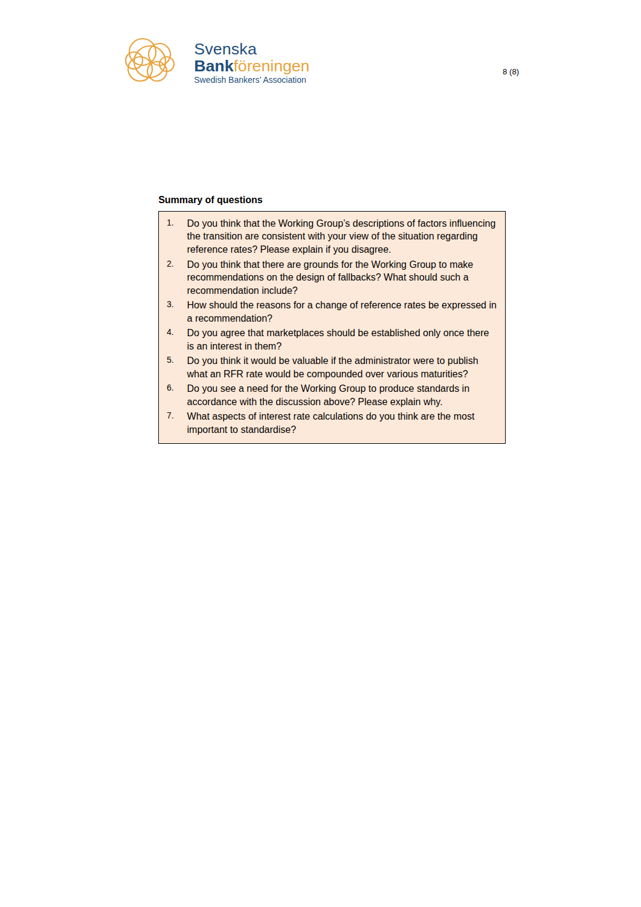Svenska
Bank föreningen
Swedish Bankers’ Association
8 (8)
Summary of questions
Do you think that the Working Group’s descriptions of factors influencing the transition are consistent with your view of the situation regarding reference rates? Please explain if you disagree.
Do you think that there are grounds for the Working Group to make recommendations on the design of fallbacks? What should such a recommendation include?
How should the reasons for a change of reference rates be expressed in a recommendation?
Do you agree that marketplaces should be established only once there is an interest in them?
Do you think it would be valuable if the administrator were to publish what an RFR rate would be compounded over various maturities?
Do you see a need for the Working Group to produce standards in accordance with the discussion above? Please explain why.
What aspects of interest rate calculations do you think are the most important to standardise?